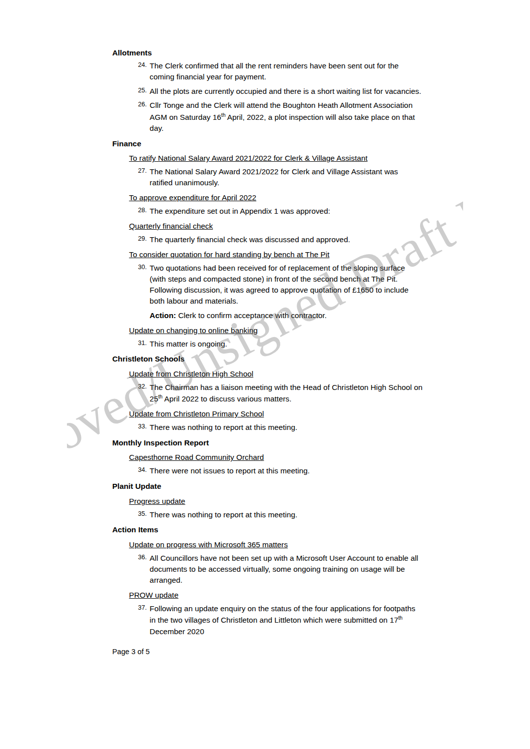Unapproved/Unsigned Draft Minutes
Allotments
24. The Clerk confirmed that all the rent reminders have been sent out for the coming financial year for payment.
25. All the plots are currently occupied and there is a short waiting list for vacancies.
26. Cllr Tonge and the Clerk will attend the Boughton Heath Allotment Association AGM on Saturday 16th April, 2022, a plot inspection will also take place on that day.
Finance
To ratify National Salary Award 2021/2022 for Clerk & Village Assistant
27. The National Salary Award 2021/2022 for Clerk and Village Assistant was ratified unanimously.
To approve expenditure for April 2022
28. The expenditure set out in Appendix 1 was approved:
Quarterly financial check
29. The quarterly financial check was discussed and approved.
To consider quotation for hard standing by bench at The Pit
30. Two quotations had been received for of replacement of the sloping surface (with steps and compacted stone) in front of the second bench at The Pit. Following discussion, it was agreed to approve quotation of £1650 to include both labour and materials.
Action: Clerk to confirm acceptance with contractor.
Update on changing to online banking
31. This matter is ongoing.
Christleton Schools
Update from Christleton High School
32. The Chairman has a liaison meeting with the Head of Christleton High School on 25th April 2022 to discuss various matters.
Update from Christleton Primary School
33. There was nothing to report at this meeting.
Monthly Inspection Report
Capesthorne Road Community Orchard
34. There were not issues to report at this meeting.
Planit Update
Progress update
35. There was nothing to report at this meeting.
Action Items
Update on progress with Microsoft 365 matters
36. All Councillors have not been set up with a Microsoft User Account to enable all documents to be accessed virtually, some ongoing training on usage will be arranged.
PROW update
37. Following an update enquiry on the status of the four applications for footpaths in the two villages of Christleton and Littleton which were submitted on 17th December 2020
Page 3 of 5